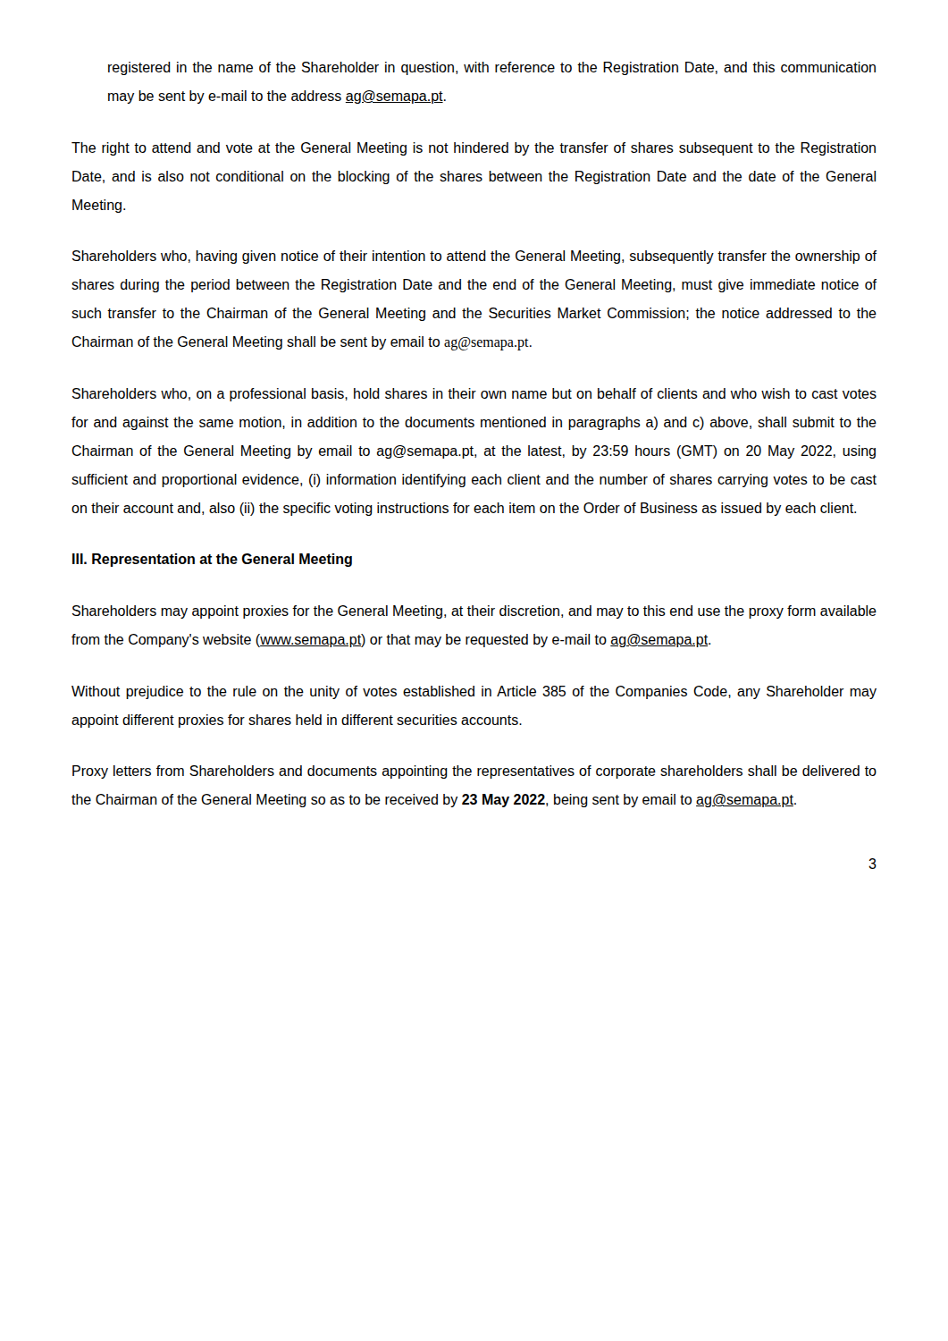registered in the name of the Shareholder in question, with reference to the Registration Date, and this communication may be sent by e-mail to the address ag@semapa.pt.
The right to attend and vote at the General Meeting is not hindered by the transfer of shares subsequent to the Registration Date, and is also not conditional on the blocking of the shares between the Registration Date and the date of the General Meeting.
Shareholders who, having given notice of their intention to attend the General Meeting, subsequently transfer the ownership of shares during the period between the Registration Date and the end of the General Meeting, must give immediate notice of such transfer to the Chairman of the General Meeting and the Securities Market Commission; the notice addressed to the Chairman of the General Meeting shall be sent by email to ag@semapa.pt.
Shareholders who, on a professional basis, hold shares in their own name but on behalf of clients and who wish to cast votes for and against the same motion, in addition to the documents mentioned in paragraphs a) and c) above, shall submit to the Chairman of the General Meeting by email to ag@semapa.pt, at the latest, by 23:59 hours (GMT) on 20 May 2022, using sufficient and proportional evidence, (i) information identifying each client and the number of shares carrying votes to be cast on their account and, also (ii) the specific voting instructions for each item on the Order of Business as issued by each client.
III. Representation at the General Meeting
Shareholders may appoint proxies for the General Meeting, at their discretion, and may to this end use the proxy form available from the Company's website (www.semapa.pt) or that may be requested by e-mail to ag@semapa.pt.
Without prejudice to the rule on the unity of votes established in Article 385 of the Companies Code, any Shareholder may appoint different proxies for shares held in different securities accounts.
Proxy letters from Shareholders and documents appointing the representatives of corporate shareholders shall be delivered to the Chairman of the General Meeting so as to be received by 23 May 2022, being sent by email to ag@semapa.pt.
3